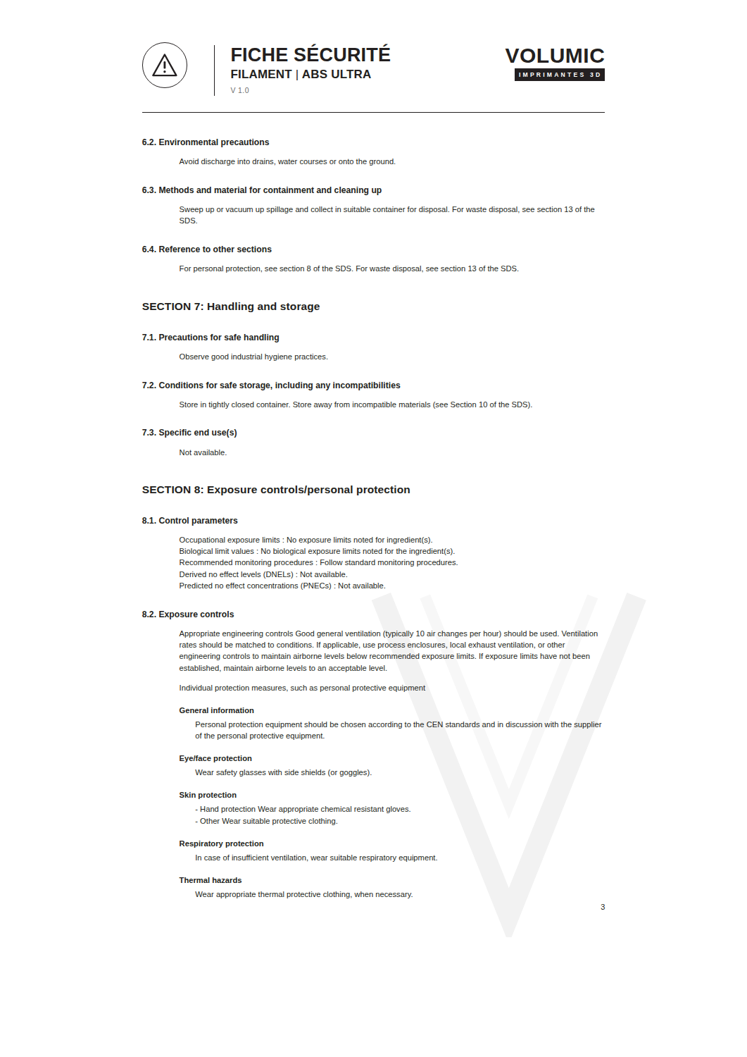FICHE SÉCURITÉ
FILAMENT | ABS ULTRA
V 1.0
VOLUMIC
IMPRIMANTES 3D
6.2. Environmental precautions
Avoid discharge into drains, water courses or onto the ground.
6.3. Methods and material for containment and cleaning up
Sweep up or vacuum up spillage and collect in suitable container for disposal. For waste disposal, see section 13 of the SDS.
6.4. Reference to other sections
For personal protection, see section 8 of the SDS. For waste disposal, see section 13 of the SDS.
SECTION 7: Handling and storage
7.1. Precautions for safe handling
Observe good industrial hygiene practices.
7.2. Conditions for safe storage, including any incompatibilities
Store in tightly closed container. Store away from incompatible materials (see Section 10 of the SDS).
7.3. Specific end use(s)
Not available.
SECTION 8: Exposure controls/personal protection
8.1. Control parameters
Occupational exposure limits : No exposure limits noted for ingredient(s). Biological limit values : No biological exposure limits noted for the ingredient(s). Recommended monitoring procedures : Follow standard monitoring procedures. Derived no effect levels (DNELs) : Not available. Predicted no effect concentrations (PNECs) : Not available.
8.2. Exposure controls
Appropriate engineering controls Good general ventilation (typically 10 air changes per hour) should be used. Ventilation rates should be matched to conditions. If applicable, use process enclosures, local exhaust ventilation, or other engineering controls to maintain airborne levels below recommended exposure limits. If exposure limits have not been established, maintain airborne levels to an acceptable level.
Individual protection measures, such as personal protective equipment
General information
Personal protection equipment should be chosen according to the CEN standards and in discussion with the supplier of the personal protective equipment.
Eye/face protection
Wear safety glasses with side shields (or goggles).
Skin protection
- Hand protection Wear appropriate chemical resistant gloves. - Other Wear suitable protective clothing.
Respiratory protection
In case of insufficient ventilation, wear suitable respiratory equipment.
Thermal hazards
Wear appropriate thermal protective clothing, when necessary.
3